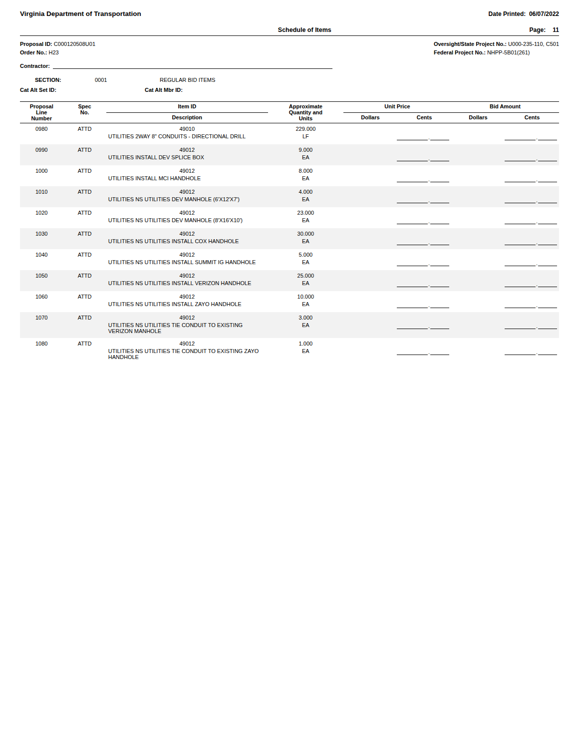Virginia Department of Transportation
Date Printed: 06/07/2022
Schedule of Items
Page:11
Proposal ID: C000120508U01
Order No.: H23
Oversight/State Project No.: U000-235-110, C501
Federal Project No.: NHPP-5B01(261)
Contractor:
SECTION:
0001
REGULAR BID ITEMS
Cat Alt Set ID:
Cat Alt Mbr ID:
| Proposal Line Number | Spec No. | Item ID | Approximate Quantity and Units | Unit Price | Bid Amount |
| --- | --- | --- | --- | --- | --- |
| Description | Dollars | Cents | Dollars | Cents |
| 0980 | ATTD | 49010 UTILITIES 2WAY 8" CONDUITS - DIRECTIONAL DRILL | 229.000 LF | . | . |
| 0990 | ATTD | 49012 UTILITIES INSTALL DEV SPLICE BOX | 9.000 EA | . | . |
| 1000 | ATTD | 49012 UTILITIES INSTALL MCI HANDHOLE | 8.000 EA | . | . |
| 1010 | ATTD | 49012 UTILITIES NS UTILITIES DEV MANHOLE (6'X12'X7') | 4.000 EA | . | . |
| 1020 | ATTD | 49012 UTILITIES NS UTILITIES DEV MANHOLE (8'X16'X10') | 23.000 EA | . | . |
| 1030 | ATTD | 49012 UTILITIES NS UTILITIES INSTALL COX HANDHOLE | 30.000 EA | . | . |
| 1040 | ATTD | 49012 UTILITIES NS UTILITIES INSTALL SUMMIT IG HANDHOLE | 5.000 EA | . | . |
| 1050 | ATTD | 49012 UTILITIES NS UTILITIES INSTALL VERIZON HANDHOLE | 25.000 EA | . | . |
| 1060 | ATTD | 49012 UTILITIES NS UTILITIES INSTALL ZAYO HANDHOLE | 10.000 EA | . | . |
| 1070 | ATTD | 49012 UTILITIES NS UTILITIES TIE CONDUIT TO EXISTING VERIZON MANHOLE | 3.000 EA | . | . |
| 1080 | ATTD | 49012 UTILITIES NS UTILITIES TIE CONDUIT TO EXISTING ZAYO HANDHOLE | 1.000 EA | . | . |